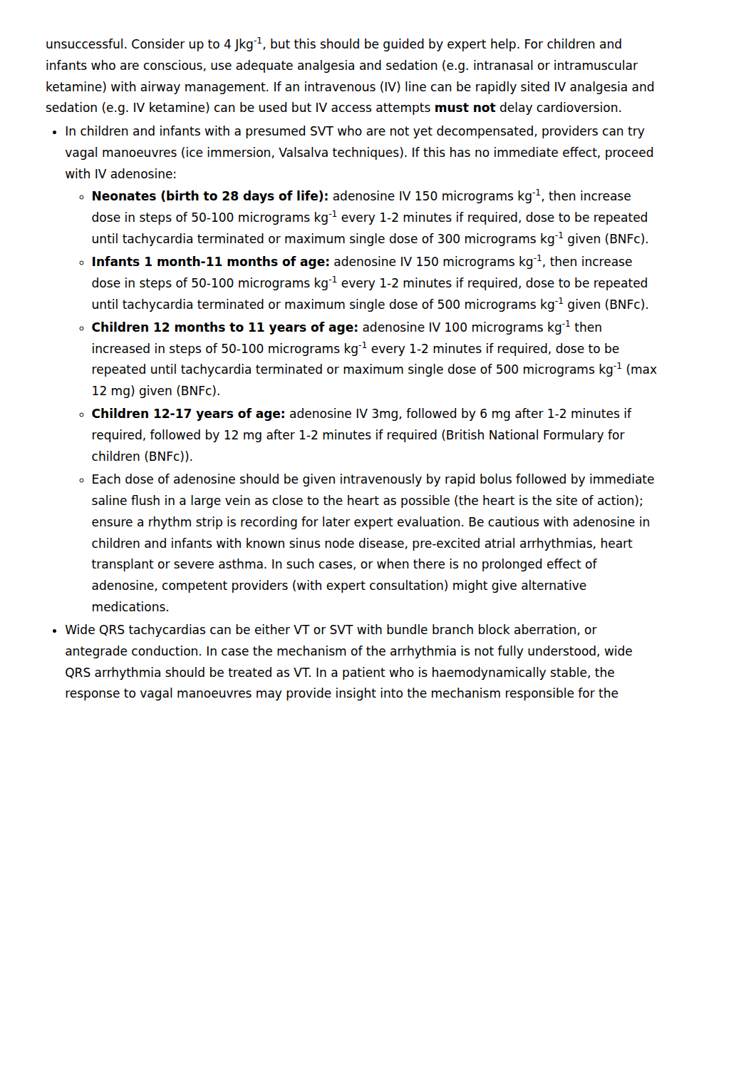unsuccessful. Consider up to 4 Jkg-1, but this should be guided by expert help. For children and infants who are conscious, use adequate analgesia and sedation (e.g. intranasal or intramuscular ketamine) with airway management. If an intravenous (IV) line can be rapidly sited IV analgesia and sedation (e.g. IV ketamine) can be used but IV access attempts must not delay cardioversion.
In children and infants with a presumed SVT who are not yet decompensated, providers can try vagal manoeuvres (ice immersion, Valsalva techniques). If this has no immediate effect, proceed with IV adenosine:
Neonates (birth to 28 days of life): adenosine IV 150 micrograms kg-1, then increase dose in steps of 50-100 micrograms kg-1 every 1-2 minutes if required, dose to be repeated until tachycardia terminated or maximum single dose of 300 micrograms kg-1 given (BNFc).
Infants 1 month-11 months of age: adenosine IV 150 micrograms kg-1, then increase dose in steps of 50-100 micrograms kg-1 every 1-2 minutes if required, dose to be repeated until tachycardia terminated or maximum single dose of 500 micrograms kg-1 given (BNFc).
Children 12 months to 11 years of age: adenosine IV 100 micrograms kg-1 then increased in steps of 50-100 micrograms kg-1 every 1-2 minutes if required, dose to be repeated until tachycardia terminated or maximum single dose of 500 micrograms kg-1 (max 12 mg) given (BNFc).
Children 12-17 years of age: adenosine IV 3mg, followed by 6 mg after 1-2 minutes if required, followed by 12 mg after 1-2 minutes if required (British National Formulary for children (BNFc)).
Each dose of adenosine should be given intravenously by rapid bolus followed by immediate saline flush in a large vein as close to the heart as possible (the heart is the site of action); ensure a rhythm strip is recording for later expert evaluation. Be cautious with adenosine in children and infants with known sinus node disease, pre-excited atrial arrhythmias, heart transplant or severe asthma. In such cases, or when there is no prolonged effect of adenosine, competent providers (with expert consultation) might give alternative medications.
Wide QRS tachycardias can be either VT or SVT with bundle branch block aberration, or antegrade conduction. In case the mechanism of the arrhythmia is not fully understood, wide QRS arrhythmia should be treated as VT. In a patient who is haemodynamically stable, the response to vagal manoeuvres may provide insight into the mechanism responsible for the